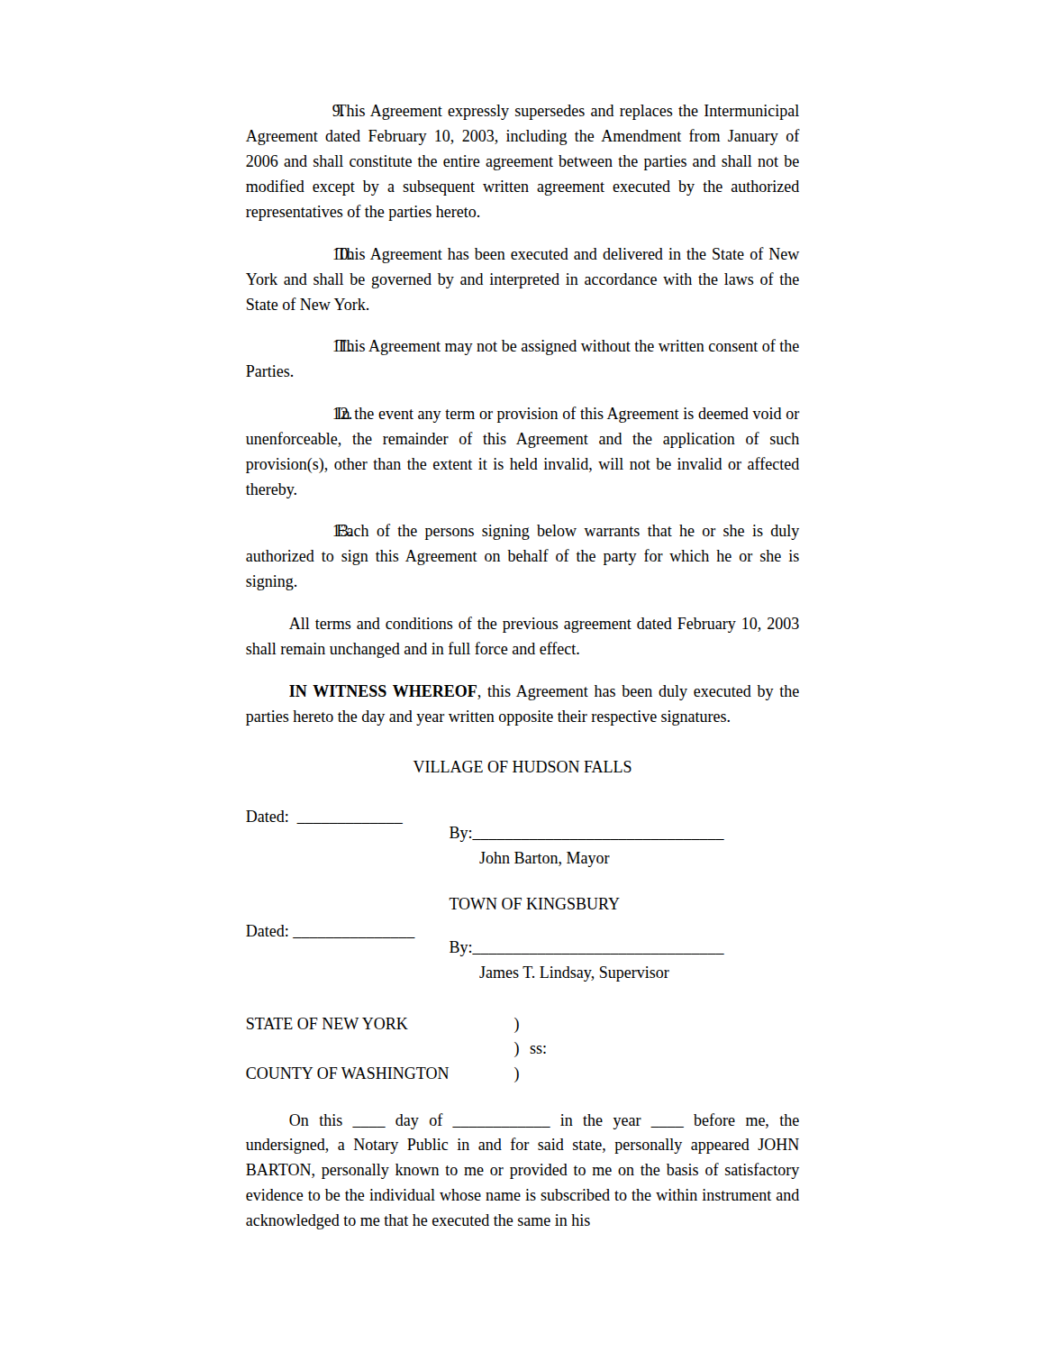9. This Agreement expressly supersedes and replaces the Intermunicipal Agreement dated February 10, 2003, including the Amendment from January of 2006 and shall constitute the entire agreement between the parties and shall not be modified except by a subsequent written agreement executed by the authorized representatives of the parties hereto.
10. This Agreement has been executed and delivered in the State of New York and shall be governed by and interpreted in accordance with the laws of the State of New York.
11. This Agreement may not be assigned without the written consent of the Parties.
12. In the event any term or provision of this Agreement is deemed void or unenforceable, the remainder of this Agreement and the application of such provision(s), other than the extent it is held invalid, will not be invalid or affected thereby.
13. Each of the persons signing below warrants that he or she is duly authorized to sign this Agreement on behalf of the party for which he or she is signing.
All terms and conditions of the previous agreement dated February 10, 2003 shall remain unchanged and in full force and effect.
IN WITNESS WHEREOF, this Agreement has been duly executed by the parties hereto the day and year written opposite their respective signatures.
VILLAGE OF HUDSON FALLS
Dated: _____________
By:_______________________________
John Barton, Mayor
TOWN OF KINGSBURY
Dated: _______________
By:_______________________________
James T. Lindsay, Supervisor
| STATE OF NEW YORK | ) |
| | ) ss: |
| COUNTY OF WASHINGTON | ) |
On this ____ day of ____________ in the year ____ before me, the undersigned, a Notary Public in and for said state, personally appeared JOHN BARTON, personally known to me or provided to me on the basis of satisfactory evidence to be the individual whose name is subscribed to the within instrument and acknowledged to me that he executed the same in his